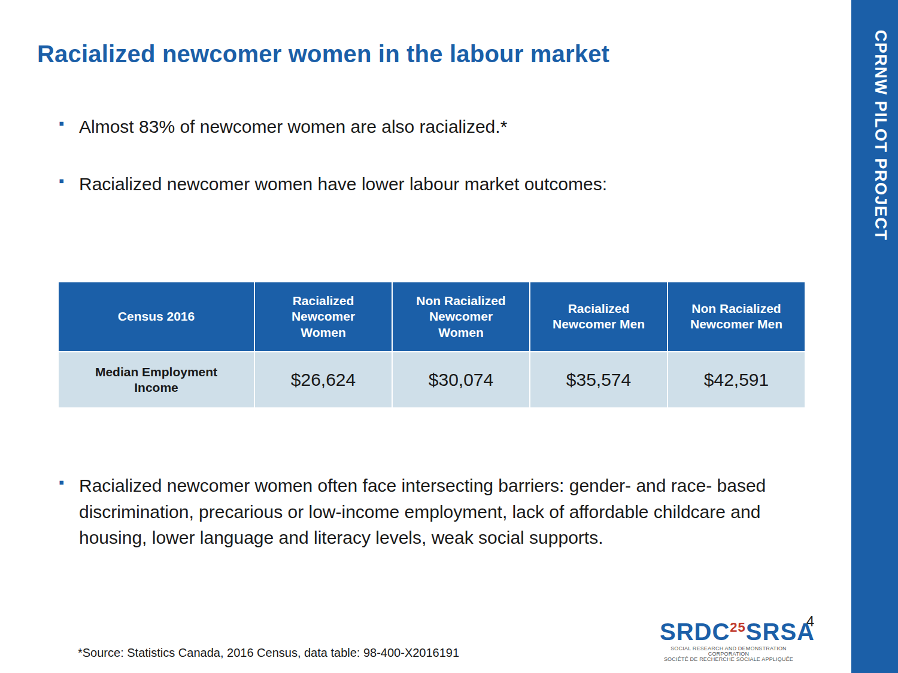Racialized newcomer women in the labour market
Almost 83% of newcomer women are also racialized.*
Racialized newcomer women have lower labour market outcomes:
| Census 2016 | Racialized Newcomer Women | Non Racialized Newcomer Women | Racialized Newcomer Men | Non Racialized Newcomer Men |
| --- | --- | --- | --- | --- |
| Median Employment Income | $26,624 | $30,074 | $35,574 | $42,591 |
Racialized newcomer women often face intersecting barriers: gender- and race- based discrimination, precarious or low-income employment, lack of affordable childcare and housing, lower language and literacy levels, weak social supports.
*Source: Statistics Canada, 2016 Census, data table: 98-400-X2016191
4
SRDC25 SRSA
SOCIAL RESEARCH AND DEMONSTRATION CORPORATION
SOCIÉTÉ DE RECHERCHE SOCIALE APPLIQUÉE
CPRNW PILOT PROJECT